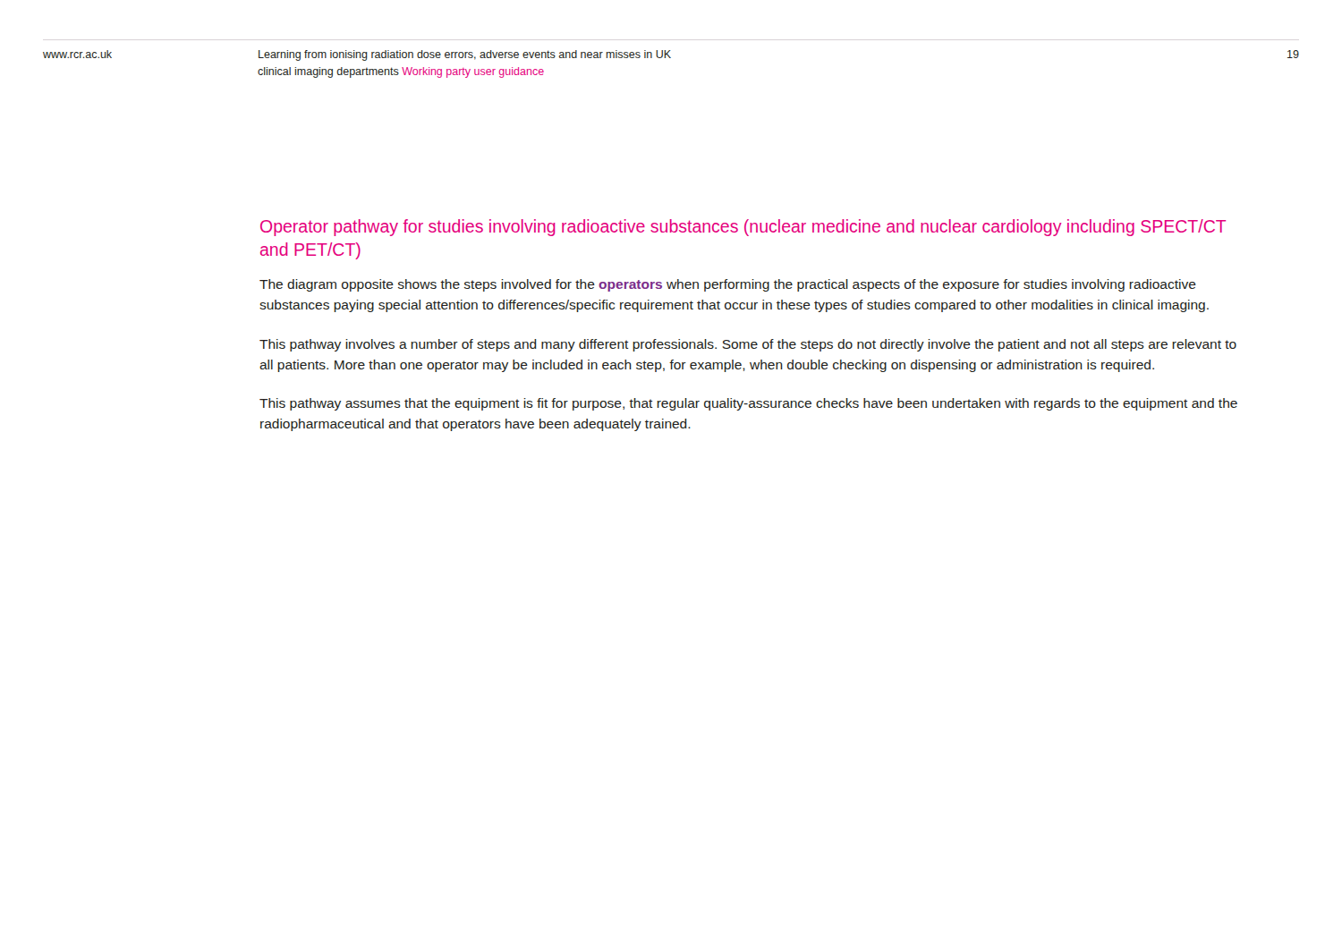www.rcr.ac.uk
Learning from ionising radiation dose errors, adverse events and near misses in UK
clinical imaging departments Working party user guidance
19
Operator pathway for studies involving radioactive substances (nuclear medicine and nuclear cardiology including SPECT/CT and PET/CT)
The diagram opposite shows the steps involved for the operators when performing the practical aspects of the exposure for studies involving radioactive substances paying special attention to differences/specific requirement that occur in these types of studies compared to other modalities in clinical imaging.
This pathway involves a number of steps and many different professionals. Some of the steps do not directly involve the patient and not all steps are relevant to all patients. More than one operator may be included in each step, for example, when double checking on dispensing or administration is required.
This pathway assumes that the equipment is fit for purpose, that regular quality-assurance checks have been undertaken with regards to the equipment and the radiopharmaceutical and that operators have been adequately trained.